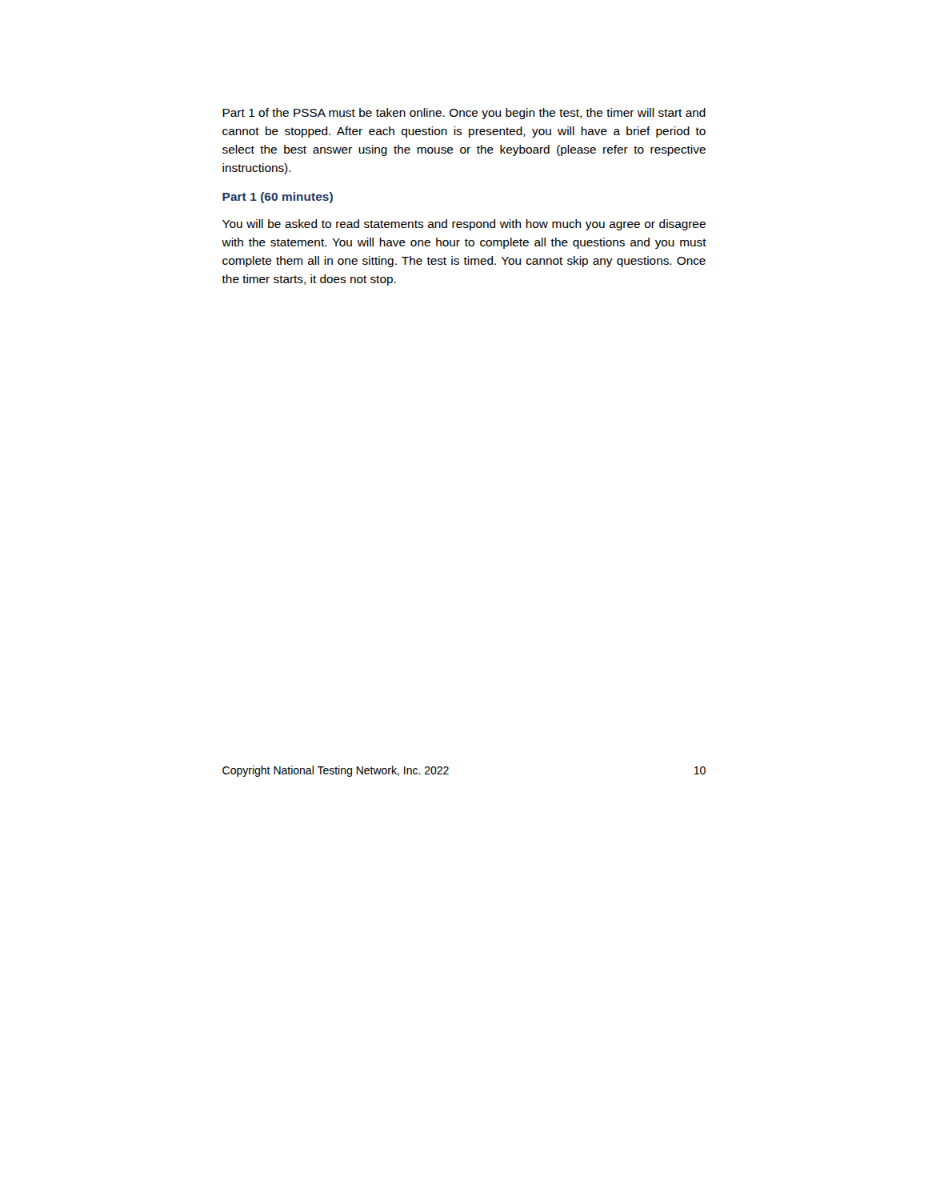Part 1 of the PSSA must be taken online. Once you begin the test, the timer will start and cannot be stopped. After each question is presented, you will have a brief period to select the best answer using the mouse or the keyboard (please refer to respective instructions).
Part 1 (60 minutes)
You will be asked to read statements and respond with how much you agree or disagree with the statement. You will have one hour to complete all the questions and you must complete them all in one sitting. The test is timed. You cannot skip any questions. Once the timer starts, it does not stop.
Copyright National Testing Network, Inc. 2022
10